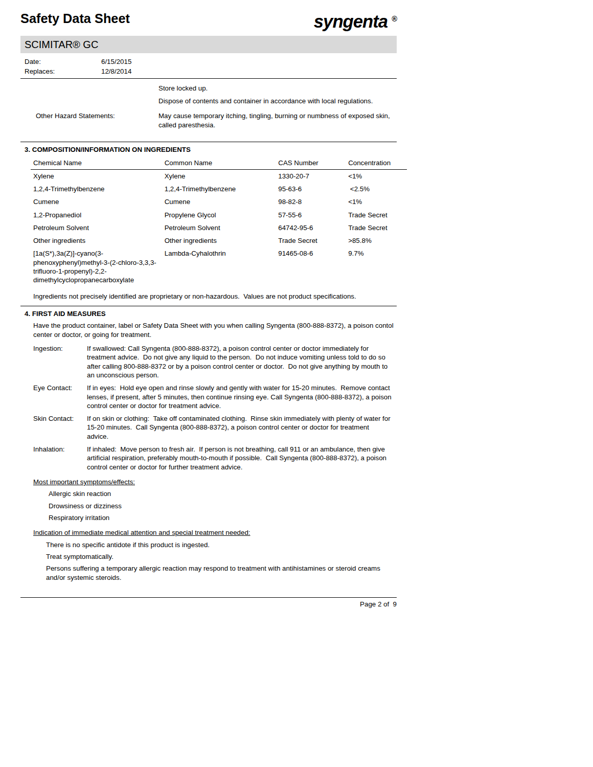Safety Data Sheet
syngenta®
SCIMITAR® GC
Date:
6/15/2015
Replaces:
12/8/2014
Store locked up.
Dispose of contents and container in accordance with local regulations.
Other Hazard Statements:
May cause temporary itching, tingling, burning or numbness of exposed skin, called paresthesia.
3. COMPOSITION/INFORMATION ON INGREDIENTS
| Chemical Name | Common Name | CAS Number | Concentration |
| --- | --- | --- | --- |
| Xylene | Xylene | 1330-20-7 | <1% |
| 1,2,4-Trimethylbenzene | 1,2,4-Trimethylbenzene | 95-63-6 | <2.5% |
| Cumene | Cumene | 98-82-8 | <1% |
| 1,2-Propanediol | Propylene Glycol | 57-55-6 | Trade Secret |
| Petroleum Solvent | Petroleum Solvent | 64742-95-6 | Trade Secret |
| Other ingredients | Other ingredients | Trade Secret | >85.8% |
| [1a(S*),3a(Z)]-cyano(3-phenoxyphenyl)methyl-3-(2-chloro-3,3,3-trifluoro-1-propenyl)-2,2-dimethylcyclopropanecarboxylate | Lambda-Cyhalothrin | 91465-08-6 | 9.7% |
Ingredients not precisely identified are proprietary or non-hazardous. Values are not product specifications.
4. FIRST AID MEASURES
Have the product container, label or Safety Data Sheet with you when calling Syngenta (800-888-8372), a poison contol center or doctor, or going for treatment.
Ingestion:
If swallowed: Call Syngenta (800-888-8372), a poison control center or doctor immediately for treatment advice. Do not give any liquid to the person. Do not induce vomiting unless told to do so after calling 800-888-8372 or by a poison control center or doctor. Do not give anything by mouth to an unconscious person.
Eye Contact:
If in eyes: Hold eye open and rinse slowly and gently with water for 15-20 minutes. Remove contact lenses, if present, after 5 minutes, then continue rinsing eye. Call Syngenta (800-888-8372), a poison control center or doctor for treatment advice.
Skin Contact:
If on skin or clothing: Take off contaminated clothing. Rinse skin immediately with plenty of water for 15-20 minutes. Call Syngenta (800-888-8372), a poison control center or doctor for treatment advice.
Inhalation:
If inhaled: Move person to fresh air. If person is not breathing, call 911 or an ambulance, then give artificial respiration, preferably mouth-to-mouth if possible. Call Syngenta (800-888-8372), a poison control center or doctor for further treatment advice.
Most important symptoms/effects:
Allergic skin reaction
Drowsiness or dizziness
Respiratory irritation
Indication of immediate medical attention and special treatment needed:
There is no specific antidote if this product is ingested.
Treat symptomatically.
Persons suffering a temporary allergic reaction may respond to treatment with antihistamines or steroid creams and/or systemic steroids.
Page 2 of 9